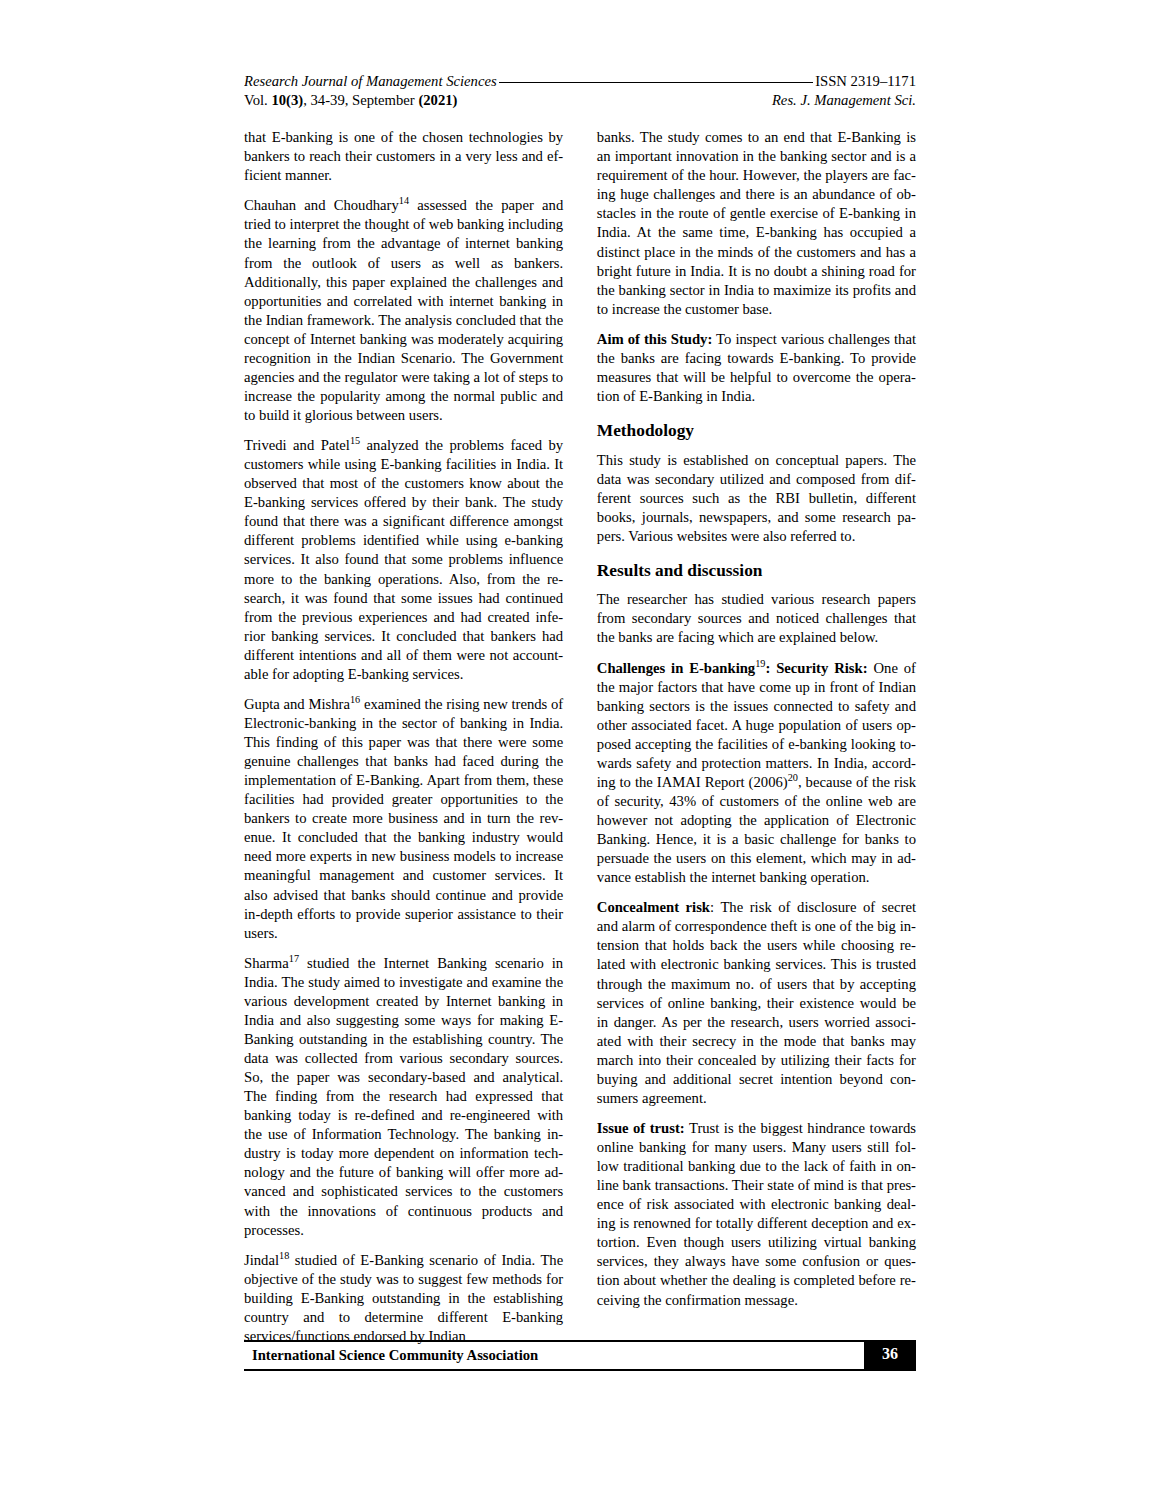Research Journal of Management Sciences ISSN 2319–1171
Vol. 10(3), 34-39, September (2021) Res. J. Management Sci.
that E-banking is one of the chosen technologies by bankers to reach their customers in a very less and efficient manner.
Chauhan and Choudhary14 assessed the paper and tried to interpret the thought of web banking including the learning from the advantage of internet banking from the outlook of users as well as bankers. Additionally, this paper explained the challenges and opportunities and correlated with internet banking in the Indian framework. The analysis concluded that the concept of Internet banking was moderately acquiring recognition in the Indian Scenario. The Government agencies and the regulator were taking a lot of steps to increase the popularity among the normal public and to build it glorious between users.
Trivedi and Patel15 analyzed the problems faced by customers while using E-banking facilities in India. It observed that most of the customers know about the E-banking services offered by their bank. The study found that there was a significant difference amongst different problems identified while using e-banking services. It also found that some problems influence more to the banking operations. Also, from the research, it was found that some issues had continued from the previous experiences and had created inferior banking services. It concluded that bankers had different intentions and all of them were not accountable for adopting E-banking services.
Gupta and Mishra16 examined the rising new trends of Electronic-banking in the sector of banking in India. This finding of this paper was that there were some genuine challenges that banks had faced during the implementation of E-Banking. Apart from them, these facilities had provided greater opportunities to the bankers to create more business and in turn the revenue. It concluded that the banking industry would need more experts in new business models to increase meaningful management and customer services. It also advised that banks should continue and provide in-depth efforts to provide superior assistance to their users.
Sharma17 studied the Internet Banking scenario in India. The study aimed to investigate and examine the various development created by Internet banking in India and also suggesting some ways for making E-Banking outstanding in the establishing country. The data was collected from various secondary sources. So, the paper was secondary-based and analytical. The finding from the research had expressed that banking today is re-defined and re-engineered with the use of Information Technology. The banking industry is today more dependent on information technology and the future of banking will offer more advanced and sophisticated services to the customers with the innovations of continuous products and processes.
Jindal18 studied of E-Banking scenario of India. The objective of the study was to suggest few methods for building E-Banking outstanding in the establishing country and to determine different E-banking services/functions endorsed by Indian
banks. The study comes to an end that E-Banking is an important innovation in the banking sector and is a requirement of the hour. However, the players are facing huge challenges and there is an abundance of obstacles in the route of gentle exercise of E-banking in India. At the same time, E-banking has occupied a distinct place in the minds of the customers and has a bright future in India. It is no doubt a shining road for the banking sector in India to maximize its profits and to increase the customer base.
Aim of this Study: To inspect various challenges that the banks are facing towards E-banking. To provide measures that will be helpful to overcome the operation of E-Banking in India.
Methodology
This study is established on conceptual papers. The data was secondary utilized and composed from different sources such as the RBI bulletin, different books, journals, newspapers, and some research papers. Various websites were also referred to.
Results and discussion
The researcher has studied various research papers from secondary sources and noticed challenges that the banks are facing which are explained below.
Challenges in E-banking19: Security Risk: One of the major factors that have come up in front of Indian banking sectors is the issues connected to safety and other associated facet. A huge population of users opposed accepting the facilities of e-banking looking towards safety and protection matters. In India, according to the IAMAI Report (2006)20, because of the risk of security, 43% of customers of the online web are however not adopting the application of Electronic Banking. Hence, it is a basic challenge for banks to persuade the users on this element, which may in advance establish the internet banking operation.
Concealment risk: The risk of disclosure of secret and alarm of correspondence theft is one of the big intension that holds back the users while choosing related with electronic banking services. This is trusted through the maximum no. of users that by accepting services of online banking, their existence would be in danger. As per the research, users worried associated with their secrecy in the mode that banks may march into their concealed by utilizing their facts for buying and additional secret intention beyond consumers agreement.
Issue of trust: Trust is the biggest hindrance towards online banking for many users. Many users still follow traditional banking due to the lack of faith in online bank transactions. Their state of mind is that presence of risk associated with electronic banking dealing is renowned for totally different deception and extortion. Even though users utilizing virtual banking services, they always have some confusion or question about whether the dealing is completed before receiving the confirmation message.
International Science Community Association
36